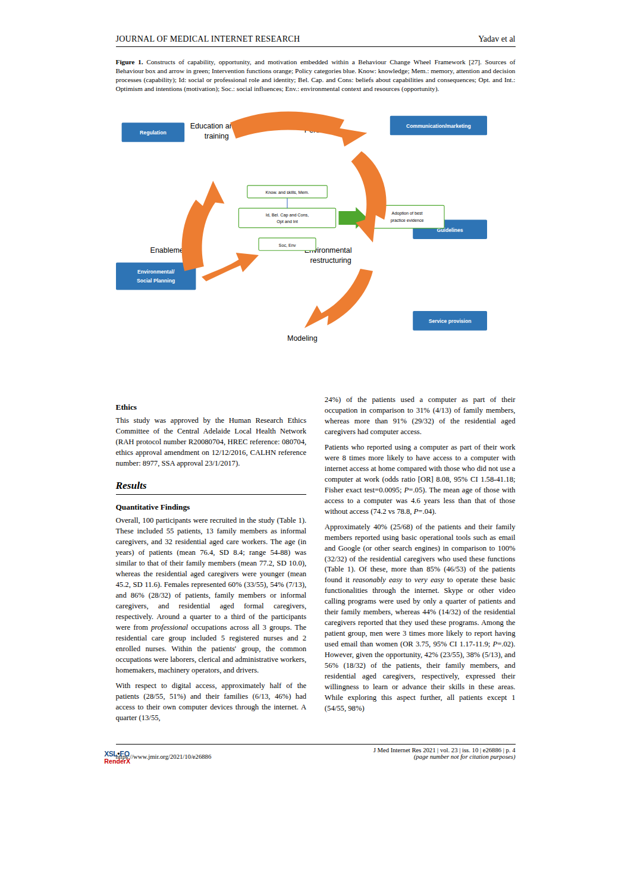JOURNAL OF MEDICAL INTERNET RESEARCH
Yadav et al
Figure 1. Constructs of capability, opportunity, and motivation embedded within a Behaviour Change Wheel Framework [27]. Sources of Behaviour box and arrow in green; Intervention functions orange; Policy categories blue. Know: knowledge; Mem.: memory, attention and decision processes (capability); Id: social or professional role and identity; Bel. Cap. and Cons: beliefs about capabilities and consequences; Opt. and Int.: Optimism and intentions (motivation); Soc.: social influences; Env.: environmental context and resources (opportunity).
Communication/marketing Guidelines Service provision Regulation Environmental/ Social Planning Education and training Persuasion Environmental restructuring Modeling Enablement Know. and skills, Mem. Id, Bel. Cap and Cons, Opt and Int Soc, Env Adoption of best practice evidence
Ethics
This study was approved by the Human Research Ethics Committee of the Central Adelaide Local Health Network (RAH protocol number R20080704, HREC reference: 080704, ethics approval amendment on 12/12/2016, CALHN reference number: 8977, SSA approval 23/1/2017).
Results
Quantitative Findings
Overall, 100 participants were recruited in the study (Table 1). These included 55 patients, 13 family members as informal caregivers, and 32 residential aged care workers. The age (in years) of patients (mean 76.4, SD 8.4; range 54-88) was similar to that of their family members (mean 77.2, SD 10.0), whereas the residential aged caregivers were younger (mean 45.2, SD 11.6). Females represented 60% (33/55), 54% (7/13), and 86% (28/32) of patients, family members or informal caregivers, and residential aged formal caregivers, respectively. Around a quarter to a third of the participants were from professional occupations across all 3 groups. The residential care group included 5 registered nurses and 2 enrolled nurses. Within the patients' group, the common occupations were laborers, clerical and administrative workers, homemakers, machinery operators, and drivers.
With respect to digital access, approximately half of the patients (28/55, 51%) and their families (6/13, 46%) had access to their own computer devices through the internet. A quarter (13/55,
24%) of the patients used a computer as part of their occupation in comparison to 31% (4/13) of family members, whereas more than 91% (29/32) of the residential aged caregivers had computer access.
Patients who reported using a computer as part of their work were 8 times more likely to have access to a computer with internet access at home compared with those who did not use a computer at work (odds ratio [OR] 8.08, 95% CI 1.58-41.18; Fisher exact test=0.0095; P=.05). The mean age of those with access to a computer was 4.6 years less than that of those without access (74.2 vs 78.8, P=.04).
Approximately 40% (25/68) of the patients and their family members reported using basic operational tools such as email and Google (or other search engines) in comparison to 100% (32/32) of the residential caregivers who used these functions (Table 1). Of these, more than 85% (46/53) of the patients found it reasonably easy to very easy to operate these basic functionalities through the internet. Skype or other video calling programs were used by only a quarter of patients and their family members, whereas 44% (14/32) of the residential caregivers reported that they used these programs. Among the patient group, men were 3 times more likely to report having used email than women (OR 3.75, 95% CI 1.17-11.9; P=.02). However, given the opportunity, 42% (23/55), 38% (5/13), and 56% (18/32) of the patients, their family members, and residential aged caregivers, respectively, expressed their willingness to learn or advance their skills in these areas. While exploring this aspect further, all patients except 1 (54/55, 98%)
https://www.jmir.org/2021/10/e26886
J Med Internet Res 2021 | vol. 23 | iss. 10 | e26886 | p. 4
(page number not for citation purposes)
XSL•FO
RenderX